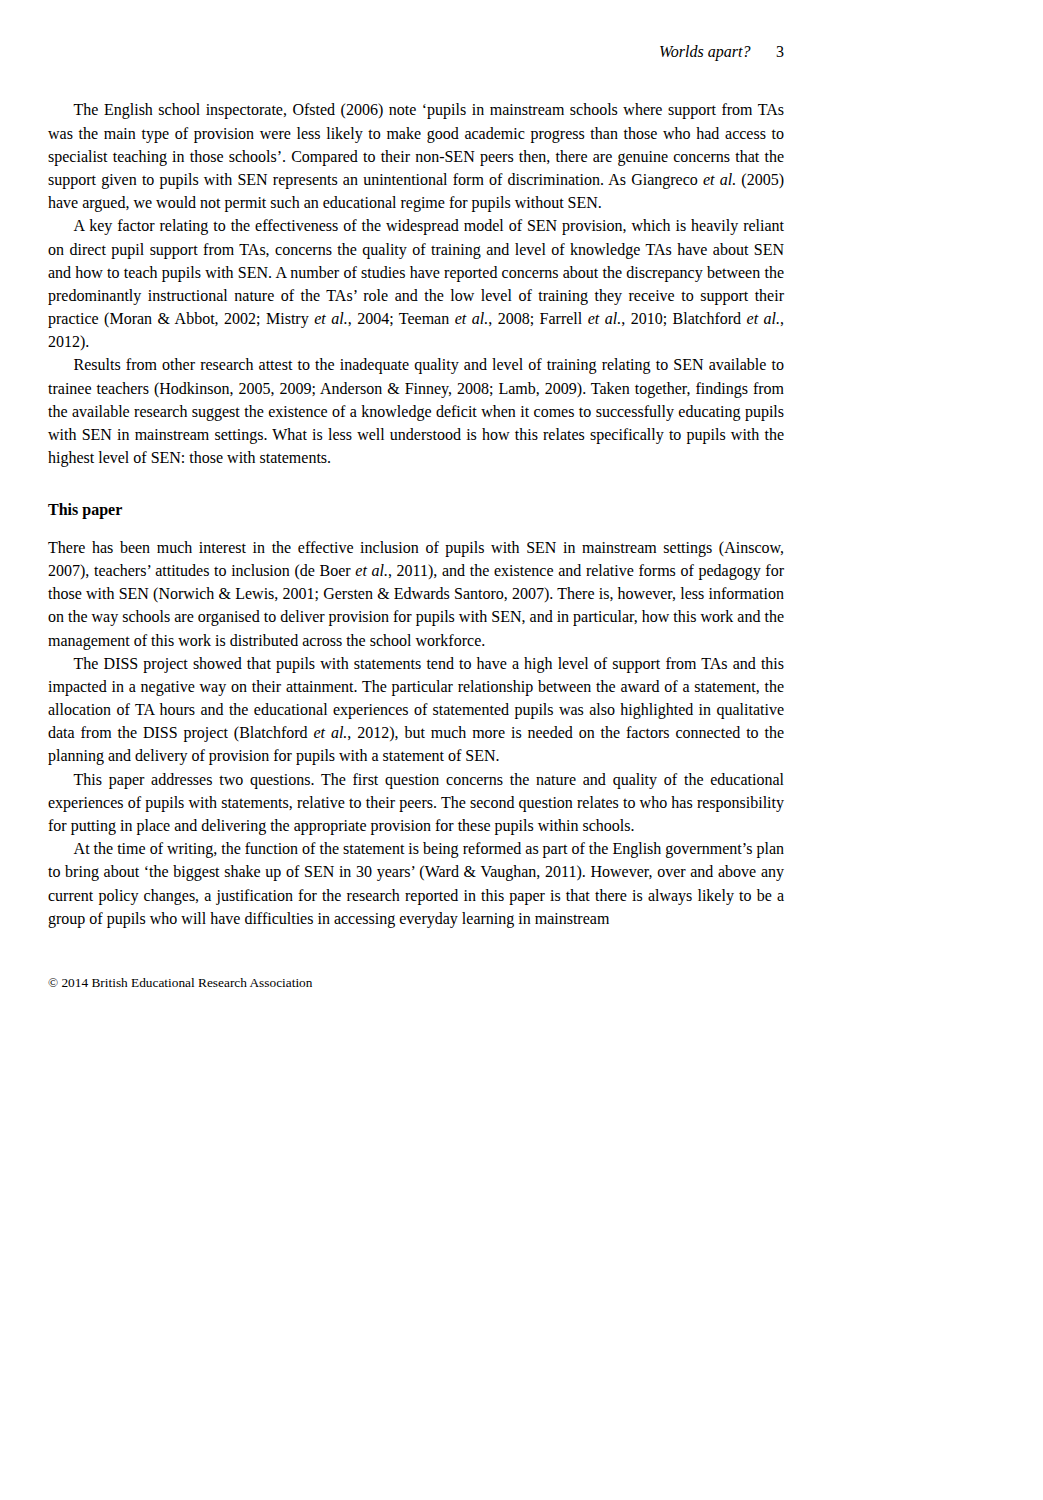Worlds apart?3
The English school inspectorate, Ofsted (2006) note ‘pupils in mainstream schools where support from TAs was the main type of provision were less likely to make good academic progress than those who had access to specialist teaching in those schools’. Compared to their non-SEN peers then, there are genuine concerns that the support given to pupils with SEN represents an unintentional form of discrimination. As Giangreco et al. (2005) have argued, we would not permit such an educational regime for pupils without SEN.
A key factor relating to the effectiveness of the widespread model of SEN provision, which is heavily reliant on direct pupil support from TAs, concerns the quality of training and level of knowledge TAs have about SEN and how to teach pupils with SEN. A number of studies have reported concerns about the discrepancy between the predominantly instructional nature of the TAs’ role and the low level of training they receive to support their practice (Moran & Abbot, 2002; Mistry et al., 2004; Teeman et al., 2008; Farrell et al., 2010; Blatchford et al., 2012).
Results from other research attest to the inadequate quality and level of training relating to SEN available to trainee teachers (Hodkinson, 2005, 2009; Anderson & Finney, 2008; Lamb, 2009). Taken together, findings from the available research suggest the existence of a knowledge deficit when it comes to successfully educating pupils with SEN in mainstream settings. What is less well understood is how this relates specifically to pupils with the highest level of SEN: those with statements.
This paper
There has been much interest in the effective inclusion of pupils with SEN in mainstream settings (Ainscow, 2007), teachers’ attitudes to inclusion (de Boer et al., 2011), and the existence and relative forms of pedagogy for those with SEN (Norwich & Lewis, 2001; Gersten & Edwards Santoro, 2007). There is, however, less information on the way schools are organised to deliver provision for pupils with SEN, and in particular, how this work and the management of this work is distributed across the school workforce.
The DISS project showed that pupils with statements tend to have a high level of support from TAs and this impacted in a negative way on their attainment. The particular relationship between the award of a statement, the allocation of TA hours and the educational experiences of statemented pupils was also highlighted in qualitative data from the DISS project (Blatchford et al., 2012), but much more is needed on the factors connected to the planning and delivery of provision for pupils with a statement of SEN.
This paper addresses two questions. The first question concerns the nature and quality of the educational experiences of pupils with statements, relative to their peers. The second question relates to who has responsibility for putting in place and delivering the appropriate provision for these pupils within schools.
At the time of writing, the function of the statement is being reformed as part of the English government’s plan to bring about ‘the biggest shake up of SEN in 30 years’ (Ward & Vaughan, 2011). However, over and above any current policy changes, a justification for the research reported in this paper is that there is always likely to be a group of pupils who will have difficulties in accessing everyday learning in mainstream
© 2014 British Educational Research Association